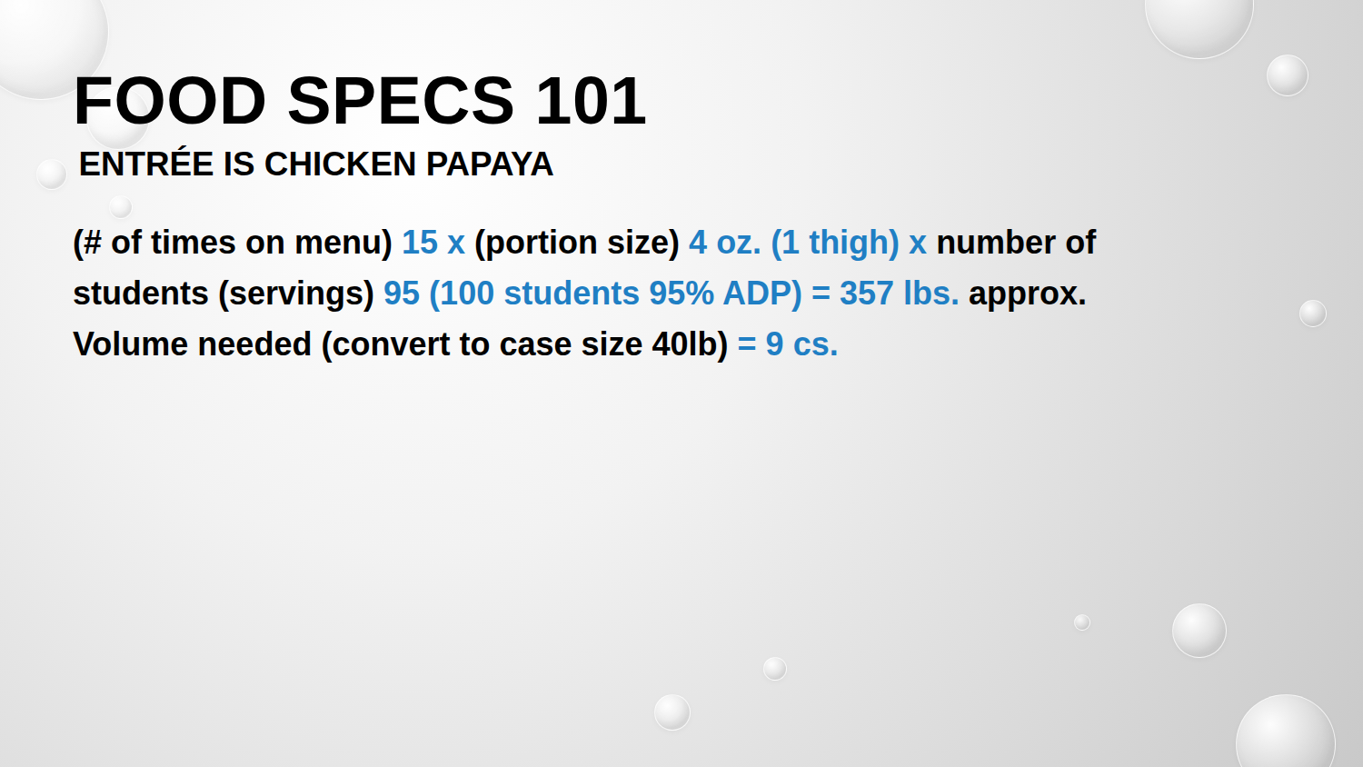FOOD SPECS 101
ENTRÉE IS CHICKEN PAPAYA
(# of times on menu) 15 x (portion size) 4 oz. (1 thigh) x number of students (servings) 95 (100 students 95% ADP) = 357 lbs. approx. Volume needed (convert to case size 40lb) = 9 cs.